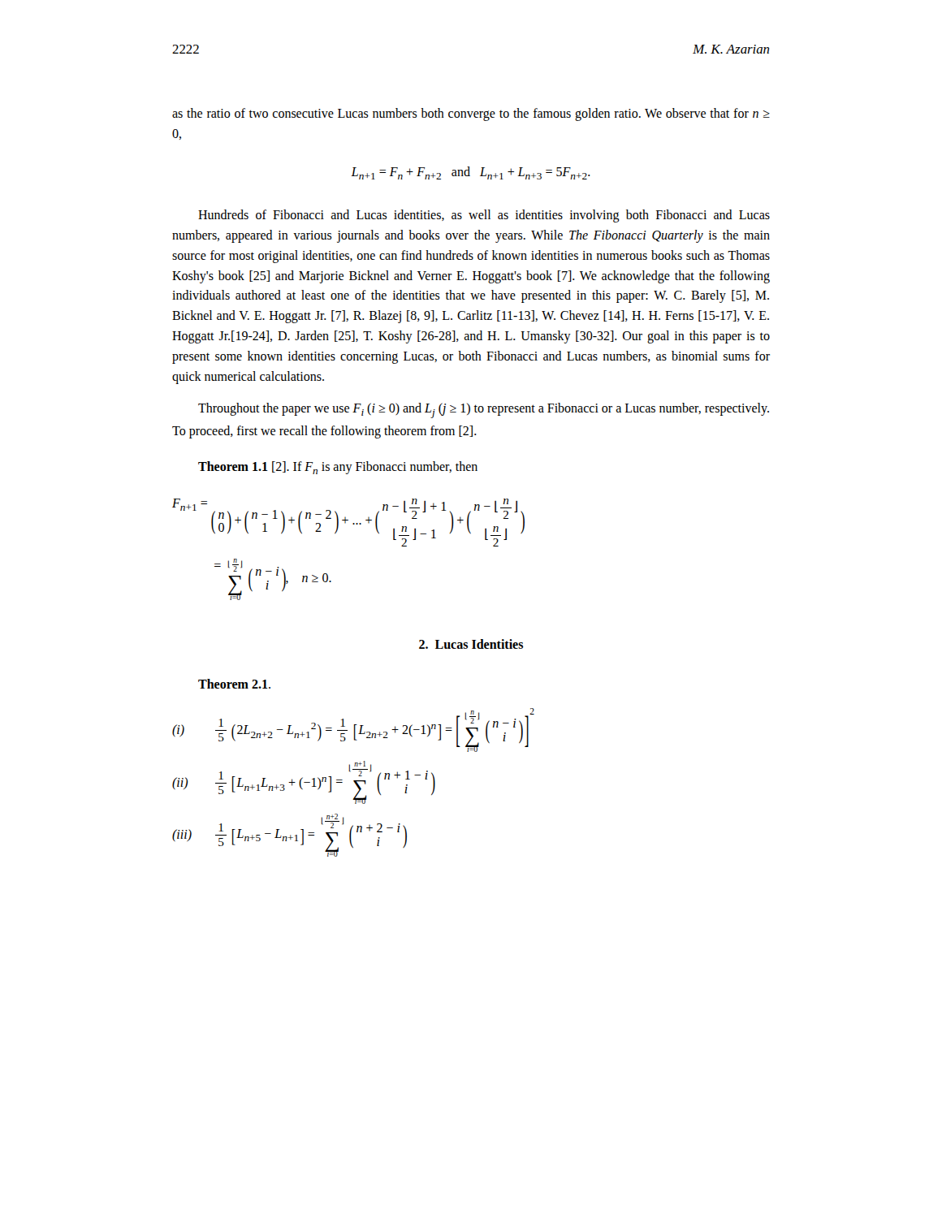2222 M. K. Azarian
as the ratio of two consecutive Lucas numbers both converge to the famous golden ratio. We observe that for n ≥ 0,
Ln+1 = Fn + Fn+2 and Ln+1 + Ln+3 = 5Fn+2.
Hundreds of Fibonacci and Lucas identities, as well as identities involving both Fibonacci and Lucas numbers, appeared in various journals and books over the years. While The Fibonacci Quarterly is the main source for most original identities, one can find hundreds of known identities in numerous books such as Thomas Koshy's book [25] and Marjorie Bicknel and Verner E. Hoggatt's book [7]. We acknowledge that the following individuals authored at least one of the identities that we have presented in this paper: W. C. Barely [5], M. Bicknel and V. E. Hoggatt Jr. [7], R. Blazej [8, 9], L. Carlitz [11-13], W. Chevez [14], H. H. Ferns [15-17], V. E. Hoggatt Jr.[19-24], D. Jarden [25], T. Koshy [26-28], and H. L. Umansky [30-32]. Our goal in this paper is to present some known identities concerning Lucas, or both Fibonacci and Lucas numbers, as binomial sums for quick numerical calculations.
Throughout the paper we use Fi (i ≥ 0) and Lj (j ≥ 1) to represent a Fibonacci or a Lucas number, respectively. To proceed, first we recall the following theorem from [2].
Theorem 1.1 [2]. If Fn is any Fibonacci number, then
Fn+1 = n 0 + n − 11 + n − 22 + ... + n − ⌊n 2⌋ + 1⌊n 2⌋ − 1 + n − ⌊n 2⌋⌊n 2⌋
= ⌊n 2⌋ ∑ i=0 n − i i, n ≥ 0.
2. Lucas Identities
Theorem 2.1.
(i) 15 2L2n+2 − Ln+12 = 15 L2n+2 + 2(−1)n = ⌊n 2⌋ ∑ i=0 n − i i 2
(ii) 15 Ln+1Ln+3 + (−1)n = ⌊n+12⌋ ∑ i=0 n + 1 − i i
(iii) 15 Ln+5 − Ln+1 = ⌊n+22⌋ ∑ i=0 n + 2 − i i